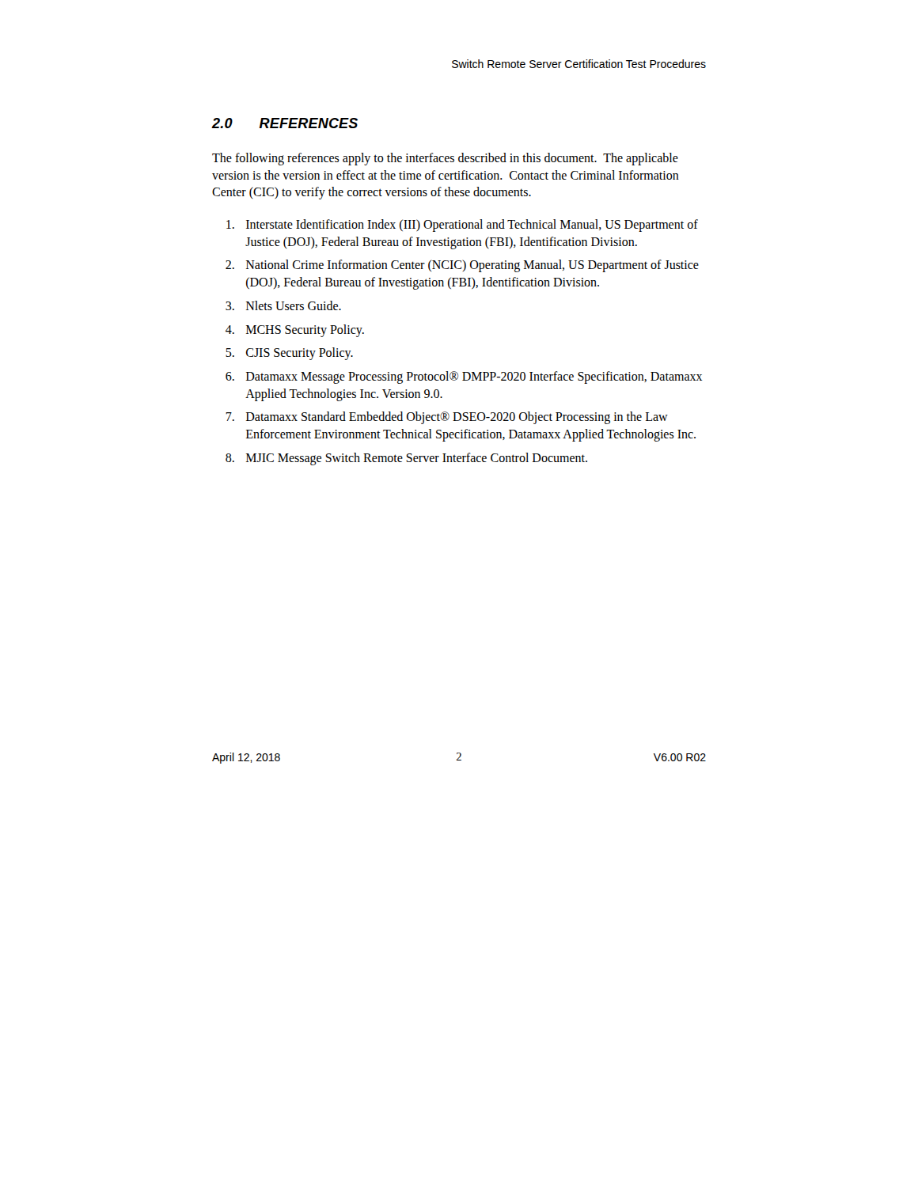Switch Remote Server Certification Test Procedures
2.0 REFERENCES
The following references apply to the interfaces described in this document. The applicable version is the version in effect at the time of certification. Contact the Criminal Information Center (CIC) to verify the correct versions of these documents.
Interstate Identification Index (III) Operational and Technical Manual, US Department of Justice (DOJ), Federal Bureau of Investigation (FBI), Identification Division.
National Crime Information Center (NCIC) Operating Manual, US Department of Justice (DOJ), Federal Bureau of Investigation (FBI), Identification Division.
Nlets Users Guide.
MCHS Security Policy.
CJIS Security Policy.
Datamaxx Message Processing Protocol® DMPP-2020 Interface Specification, Datamaxx Applied Technologies Inc. Version 9.0.
Datamaxx Standard Embedded Object® DSEO-2020 Object Processing in the Law Enforcement Environment Technical Specification, Datamaxx Applied Technologies Inc.
MJIC Message Switch Remote Server Interface Control Document.
April 12, 2018
2
V6.00 R02